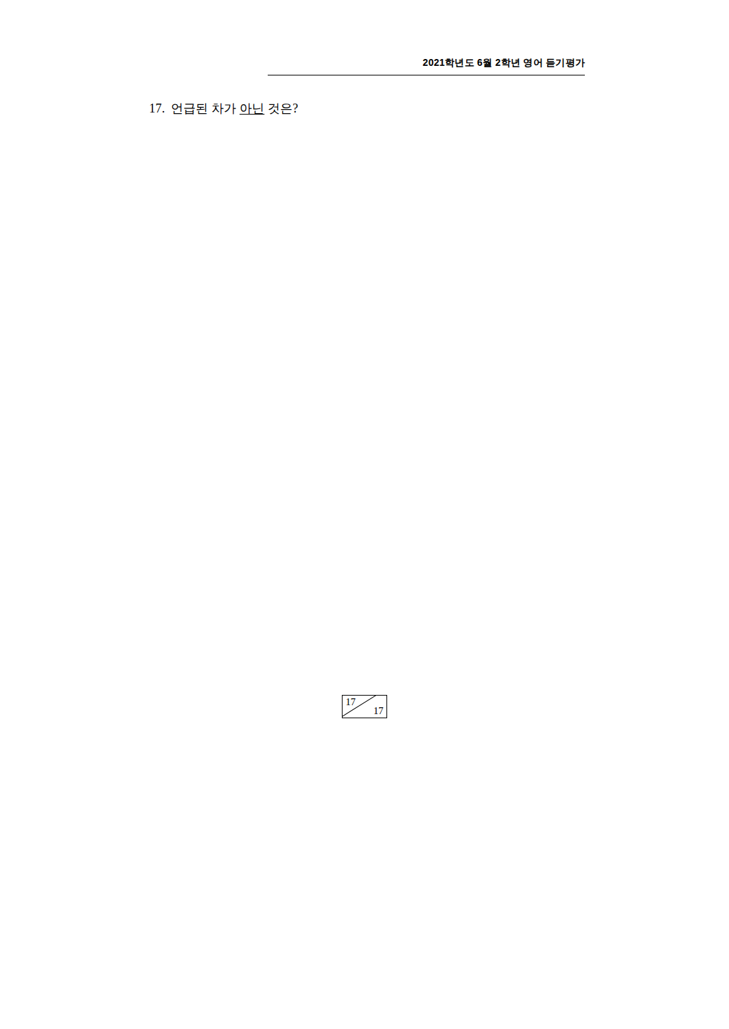2021학년도 6월 2학년 영어 듣기평가
17. 언급된 차가 아닌 것은?
17 17